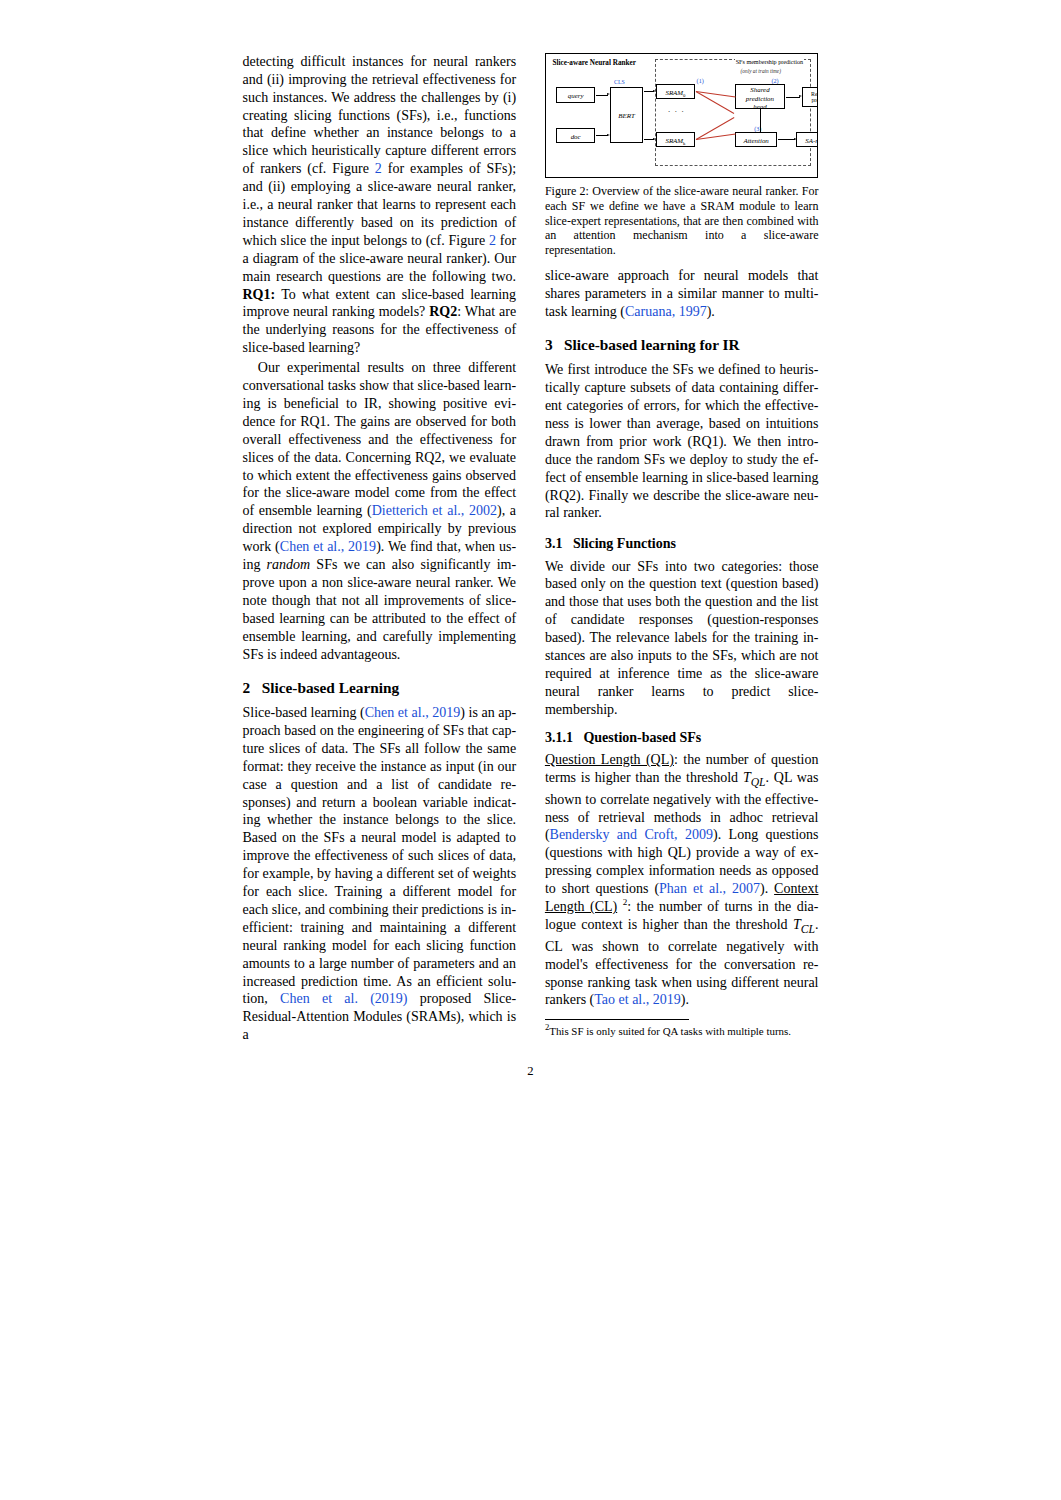detecting difficult instances for neural rankers and (ii) improving the retrieval effectiveness for such instances. We address the challenges by (i) creating slicing functions (SFs), i.e., functions that define whether an instance belongs to a slice which heuristically capture different errors of rankers (cf. Figure 2 for examples of SFs); and (ii) employing a slice-aware neural ranker, i.e., a neural ranker that learns to represent each instance differently based on its prediction of which slice the input belongs to (cf. Figure 2 for a diagram of the slice-aware neural ranker). Our main research questions are the following two. RQ1: To what extent can slice-based learning improve neural ranking models? RQ2: What are the underlying reasons for the effectiveness of slice-based learning?
Our experimental results on three different conversational tasks show that slice-based learning is beneficial to IR, showing positive evidence for RQ1. The gains are observed for both overall effectiveness and the effectiveness for slices of the data. Concerning RQ2, we evaluate to which extent the effectiveness gains observed for the slice-aware model come from the effect of ensemble learning (Dietterich et al., 2002), a direction not explored empirically by previous work (Chen et al., 2019). We find that, when using random SFs we can also significantly improve upon a non slice-aware neural ranker. We note though that not all improvements of slice-based learning can be attributed to the effect of ensemble learning, and carefully implementing SFs is indeed advantageous.
2 Slice-based Learning
Slice-based learning (Chen et al., 2019) is an approach based on the engineering of SFs that capture slices of data. The SFs all follow the same format: they receive the instance as input (in our case a question and a list of candidate responses) and return a boolean variable indicating whether the instance belongs to the slice. Based on the SFs a neural model is adapted to improve the effectiveness of such slices of data, for example, by having a different set of weights for each slice. Training a different model for each slice, and combining their predictions is inefficient: training and maintaining a different neural ranking model for each slicing function amounts to a large number of parameters and an increased prediction time. As an efficient solution, Chen et al. (2019) proposed Slice-Residual-Attention Modules (SRAMs), which is a
Slice-aware Neural Ranker
SFs membership prediction
(only at train time)
query
doc
BERT
CLS
SRAM0
· · ·
SRAMk
(1)
(2)
(3)
Shared
prediction
head
Relevance
prediction
Attention
SA-rep.
Figure 2: Overview of the slice-aware neural ranker. For each SF we define we have a SRAM module to learn slice-expert representations, that are then combined with an attention mechanism into a slice-aware representation.
slice-aware approach for neural models that shares parameters in a similar manner to multi-task learning (Caruana, 1997).
3 Slice-based learning for IR
We first introduce the SFs we defined to heuristically capture subsets of data containing different categories of errors, for which the effectiveness is lower than average, based on intuitions drawn from prior work (RQ1). We then introduce the random SFs we deploy to study the effect of ensemble learning in slice-based learning (RQ2). Finally we describe the slice-aware neural ranker.
3.1 Slicing Functions
We divide our SFs into two categories: those based only on the question text (question based) and those that uses both the question and the list of candidate responses (question-responses based). The relevance labels for the training instances are also inputs to the SFs, which are not required at inference time as the slice-aware neural ranker learns to predict slice-membership.
3.1.1 Question-based SFs
Question Length (QL): the number of question terms is higher than the threshold TQL. QL was shown to correlate negatively with the effectiveness of retrieval methods in adhoc retrieval (Bendersky and Croft, 2009). Long questions (questions with high QL) provide a way of expressing complex information needs as opposed to short questions (Phan et al., 2007). Context Length (CL) 2: the number of turns in the dialogue context is higher than the threshold TCL. CL was shown to correlate negatively with model's effectiveness for the conversation response ranking task when using different neural rankers (Tao et al., 2019).
2This SF is only suited for QA tasks with multiple turns.
2